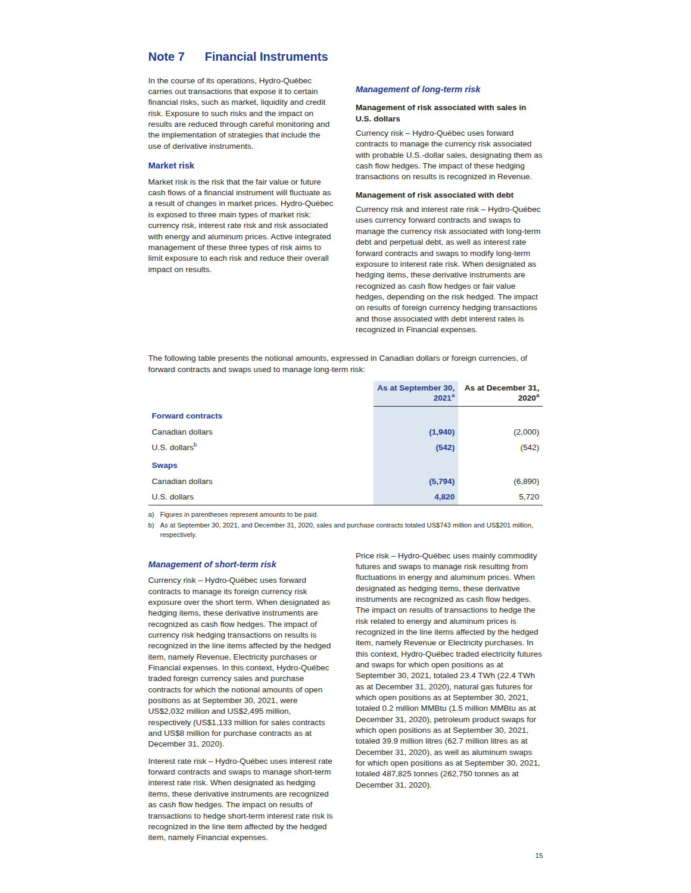Note 7 Financial Instruments
In the course of its operations, Hydro-Québec carries out transactions that expose it to certain financial risks, such as market, liquidity and credit risk. Exposure to such risks and the impact on results are reduced through careful monitoring and the implementation of strategies that include the use of derivative instruments.
Market risk
Market risk is the risk that the fair value or future cash flows of a financial instrument will fluctuate as a result of changes in market prices. Hydro-Québec is exposed to three main types of market risk: currency risk, interest rate risk and risk associated with energy and aluminum prices. Active integrated management of these three types of risk aims to limit exposure to each risk and reduce their overall impact on results.
Management of long-term risk
Management of risk associated with sales in U.S. dollars
Currency risk – Hydro-Québec uses forward contracts to manage the currency risk associated with probable U.S.-dollar sales, designating them as cash flow hedges. The impact of these hedging transactions on results is recognized in Revenue.
Management of risk associated with debt
Currency risk and interest rate risk – Hydro-Québec uses currency forward contracts and swaps to manage the currency risk associated with long-term debt and perpetual debt, as well as interest rate forward contracts and swaps to modify long-term exposure to interest rate risk. When designated as hedging items, these derivative instruments are recognized as cash flow hedges or fair value hedges, depending on the risk hedged. The impact on results of foreign currency hedging transactions and those associated with debt interest rates is recognized in Financial expenses.
The following table presents the notional amounts, expressed in Canadian dollars or foreign currencies, of forward contracts and swaps used to manage long-term risk:
| | As at September 30, 2021 a | As at December 31, 2020 a |
| --- | --- | --- |
| Forward contracts | | |
| Canadian dollars | (1,940) | (2,000) |
| U.S. dollars b | (542) | (542) |
| Swaps | | |
| Canadian dollars | (5,794) | (6,890) |
| U.S. dollars | 4,820 | 5,720 |
a) Figures in parentheses represent amounts to be paid.
b) As at September 30, 2021, and December 31, 2020, sales and purchase contracts totaled US$743 million and US$201 million, respectively.
Management of short-term risk
Currency risk – Hydro-Québec uses forward contracts to manage its foreign currency risk exposure over the short term. When designated as hedging items, these derivative instruments are recognized as cash flow hedges. The impact of currency risk hedging transactions on results is recognized in the line items affected by the hedged item, namely Revenue, Electricity purchases or Financial expenses. In this context, Hydro-Québec traded foreign currency sales and purchase contracts for which the notional amounts of open positions as at September 30, 2021, were US$2,032 million and US$2,495 million, respectively (US$1,133 million for sales contracts and US$8 million for purchase contracts as at December 31, 2020).
Interest rate risk – Hydro-Québec uses interest rate forward contracts and swaps to manage short-term interest rate risk. When designated as hedging items, these derivative instruments are recognized as cash flow hedges. The impact on results of transactions to hedge short-term interest rate risk is recognized in the line item affected by the hedged item, namely Financial expenses.
Price risk – Hydro-Québec uses mainly commodity futures and swaps to manage risk resulting from fluctuations in energy and aluminum prices. When designated as hedging items, these derivative instruments are recognized as cash flow hedges. The impact on results of transactions to hedge the risk related to energy and aluminum prices is recognized in the line items affected by the hedged item, namely Revenue or Electricity purchases. In this context, Hydro-Québec traded electricity futures and swaps for which open positions as at September 30, 2021, totaled 23.4 TWh (22.4 TWh as at December 31, 2020), natural gas futures for which open positions as at September 30, 2021, totaled 0.2 million MMBtu (1.5 million MMBtu as at December 31, 2020), petroleum product swaps for which open positions as at September 30, 2021, totaled 39.9 million litres (62.7 million litres as at December 31, 2020), as well as aluminum swaps for which open positions as at September 30, 2021, totaled 487,825 tonnes (262,750 tonnes as at December 31, 2020).
15